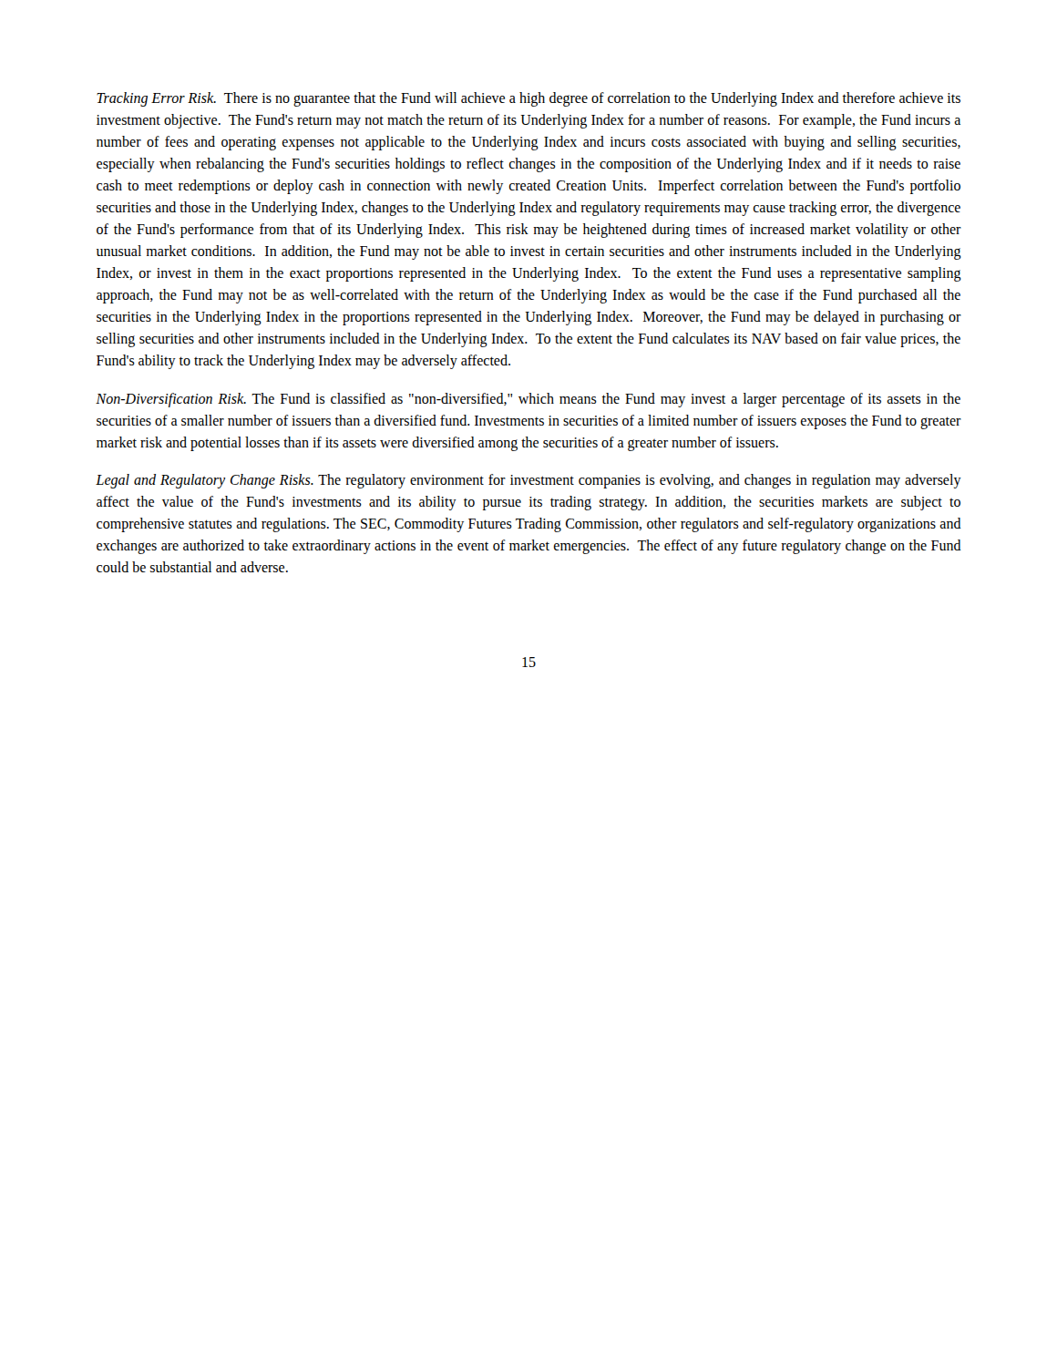Tracking Error Risk. There is no guarantee that the Fund will achieve a high degree of correlation to the Underlying Index and therefore achieve its investment objective. The Fund's return may not match the return of its Underlying Index for a number of reasons. For example, the Fund incurs a number of fees and operating expenses not applicable to the Underlying Index and incurs costs associated with buying and selling securities, especially when rebalancing the Fund's securities holdings to reflect changes in the composition of the Underlying Index and if it needs to raise cash to meet redemptions or deploy cash in connection with newly created Creation Units. Imperfect correlation between the Fund's portfolio securities and those in the Underlying Index, changes to the Underlying Index and regulatory requirements may cause tracking error, the divergence of the Fund's performance from that of its Underlying Index. This risk may be heightened during times of increased market volatility or other unusual market conditions. In addition, the Fund may not be able to invest in certain securities and other instruments included in the Underlying Index, or invest in them in the exact proportions represented in the Underlying Index. To the extent the Fund uses a representative sampling approach, the Fund may not be as well-correlated with the return of the Underlying Index as would be the case if the Fund purchased all the securities in the Underlying Index in the proportions represented in the Underlying Index. Moreover, the Fund may be delayed in purchasing or selling securities and other instruments included in the Underlying Index. To the extent the Fund calculates its NAV based on fair value prices, the Fund's ability to track the Underlying Index may be adversely affected.
Non-Diversification Risk. The Fund is classified as "non-diversified," which means the Fund may invest a larger percentage of its assets in the securities of a smaller number of issuers than a diversified fund. Investments in securities of a limited number of issuers exposes the Fund to greater market risk and potential losses than if its assets were diversified among the securities of a greater number of issuers.
Legal and Regulatory Change Risks. The regulatory environment for investment companies is evolving, and changes in regulation may adversely affect the value of the Fund's investments and its ability to pursue its trading strategy. In addition, the securities markets are subject to comprehensive statutes and regulations. The SEC, Commodity Futures Trading Commission, other regulators and self-regulatory organizations and exchanges are authorized to take extraordinary actions in the event of market emergencies. The effect of any future regulatory change on the Fund could be substantial and adverse.
15